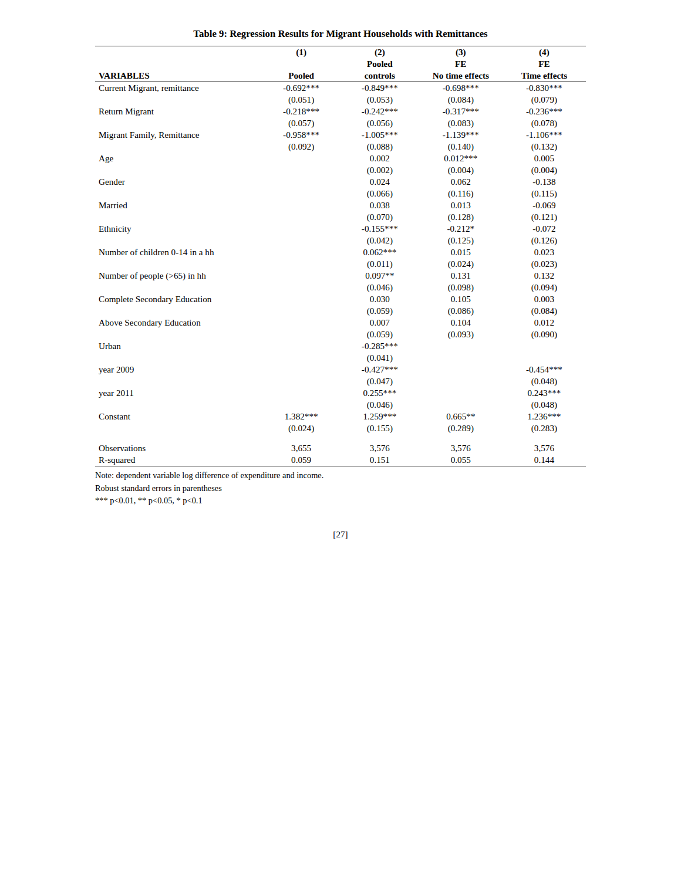Table 9: Regression Results for Migrant Households with Remittances
| | (1) | (2) | (3) | (4) |
| --- | --- | --- | --- | --- |
| | | Pooled | FE | FE |
| VARIABLES | Pooled | controls | No time effects | Time effects |
| Current Migrant, remittance | -0.692*** | -0.849*** | -0.698*** | -0.830*** |
| | (0.051) | (0.053) | (0.084) | (0.079) |
| Return Migrant | -0.218*** | -0.242*** | -0.317*** | -0.236*** |
| | (0.057) | (0.056) | (0.083) | (0.078) |
| Migrant Family, Remittance | -0.958*** | -1.005*** | -1.139*** | -1.106*** |
| | (0.092) | (0.088) | (0.140) | (0.132) |
| Age | | 0.002 | 0.012*** | 0.005 |
| | | (0.002) | (0.004) | (0.004) |
| Gender | | 0.024 | 0.062 | -0.138 |
| | | (0.066) | (0.116) | (0.115) |
| Married | | 0.038 | 0.013 | -0.069 |
| | | (0.070) | (0.128) | (0.121) |
| Ethnicity | | -0.155*** | -0.212* | -0.072 |
| | | (0.042) | (0.125) | (0.126) |
| Number of children 0-14 in a hh | | 0.062*** | 0.015 | 0.023 |
| | | (0.011) | (0.024) | (0.023) |
| Number of people (>65) in hh | | 0.097** | 0.131 | 0.132 |
| | | (0.046) | (0.098) | (0.094) |
| Complete Secondary Education | | 0.030 | 0.105 | 0.003 |
| | | (0.059) | (0.086) | (0.084) |
| Above Secondary Education | | 0.007 | 0.104 | 0.012 |
| | | (0.059) | (0.093) | (0.090) |
| Urban | | -0.285*** | | |
| | | (0.041) | | |
| year 2009 | | -0.427*** | | -0.454*** |
| | | (0.047) | | (0.048) |
| year 2011 | | 0.255*** | | 0.243*** |
| | | (0.046) | | (0.048) |
| Constant | 1.382*** | 1.259*** | 0.665** | 1.236*** |
| | (0.024) | (0.155) | (0.289) | (0.283) |
| Observations | 3,655 | 3,576 | 3,576 | 3,576 |
| R-squared | 0.059 | 0.151 | 0.055 | 0.144 |
Note: dependent variable log difference of expenditure and income.
Robust standard errors in parentheses
*** p<0.01, ** p<0.05, * p<0.1
[27]